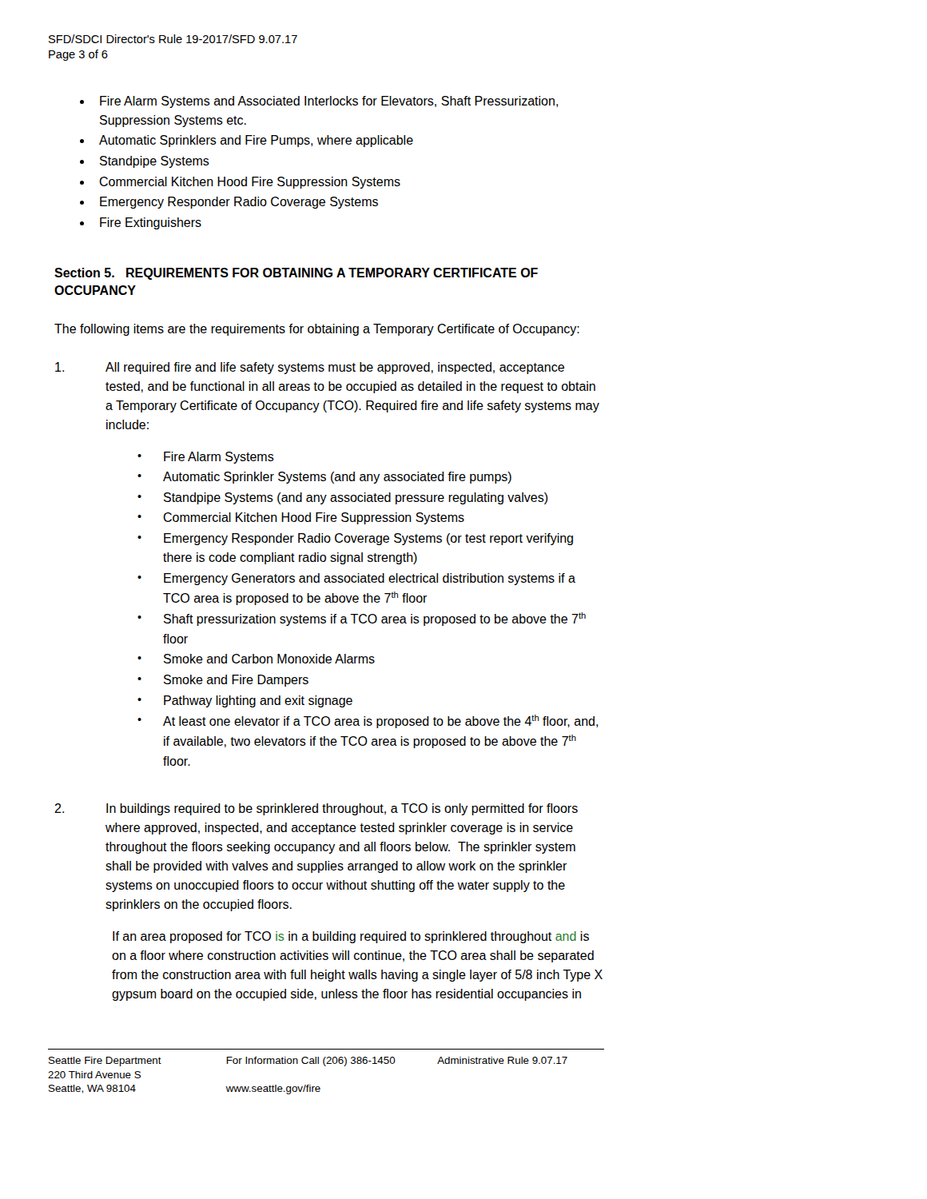SFD/SDCI Director's Rule 19-2017/SFD 9.07.17
Page 3 of 6
Fire Alarm Systems and Associated Interlocks for Elevators, Shaft Pressurization, Suppression Systems etc.
Automatic Sprinklers and Fire Pumps, where applicable
Standpipe Systems
Commercial Kitchen Hood Fire Suppression Systems
Emergency Responder Radio Coverage Systems
Fire Extinguishers
Section 5. REQUIREMENTS FOR OBTAINING A TEMPORARY CERTIFICATE OF OCCUPANCY
The following items are the requirements for obtaining a Temporary Certificate of Occupancy:
1.
All required fire and life safety systems must be approved, inspected, acceptance tested, and be functional in all areas to be occupied as detailed in the request to obtain a Temporary Certificate of Occupancy (TCO). Required fire and life safety systems may include:
Fire Alarm Systems
Automatic Sprinkler Systems (and any associated fire pumps)
Standpipe Systems (and any associated pressure regulating valves)
Commercial Kitchen Hood Fire Suppression Systems
Emergency Responder Radio Coverage Systems (or test report verifying there is code compliant radio signal strength)
Emergency Generators and associated electrical distribution systems if a TCO area is proposed to be above the 7th floor
Shaft pressurization systems if a TCO area is proposed to be above the 7th floor
Smoke and Carbon Monoxide Alarms
Smoke and Fire Dampers
Pathway lighting and exit signage
At least one elevator if a TCO area is proposed to be above the 4th floor, and, if available, two elevators if the TCO area is proposed to be above the 7th floor.
2.
In buildings required to be sprinklered throughout, a TCO is only permitted for floors where approved, inspected, and acceptance tested sprinkler coverage is in service throughout the floors seeking occupancy and all floors below. The sprinkler system shall be provided with valves and supplies arranged to allow work on the sprinkler systems on unoccupied floors to occur without shutting off the water supply to the sprinklers on the occupied floors.
If an area proposed for TCO is in a building required to sprinklered throughout and is on a floor where construction activities will continue, the TCO area shall be separated from the construction area with full height walls having a single layer of 5/8 inch Type X gypsum board on the occupied side, unless the floor has residential occupancies in
Seattle Fire Department
For Information Call (206) 386-1450
Administrative Rule 9.07.17
220 Third Avenue S
Seattle, WA 98104
www.seattle.gov/fire